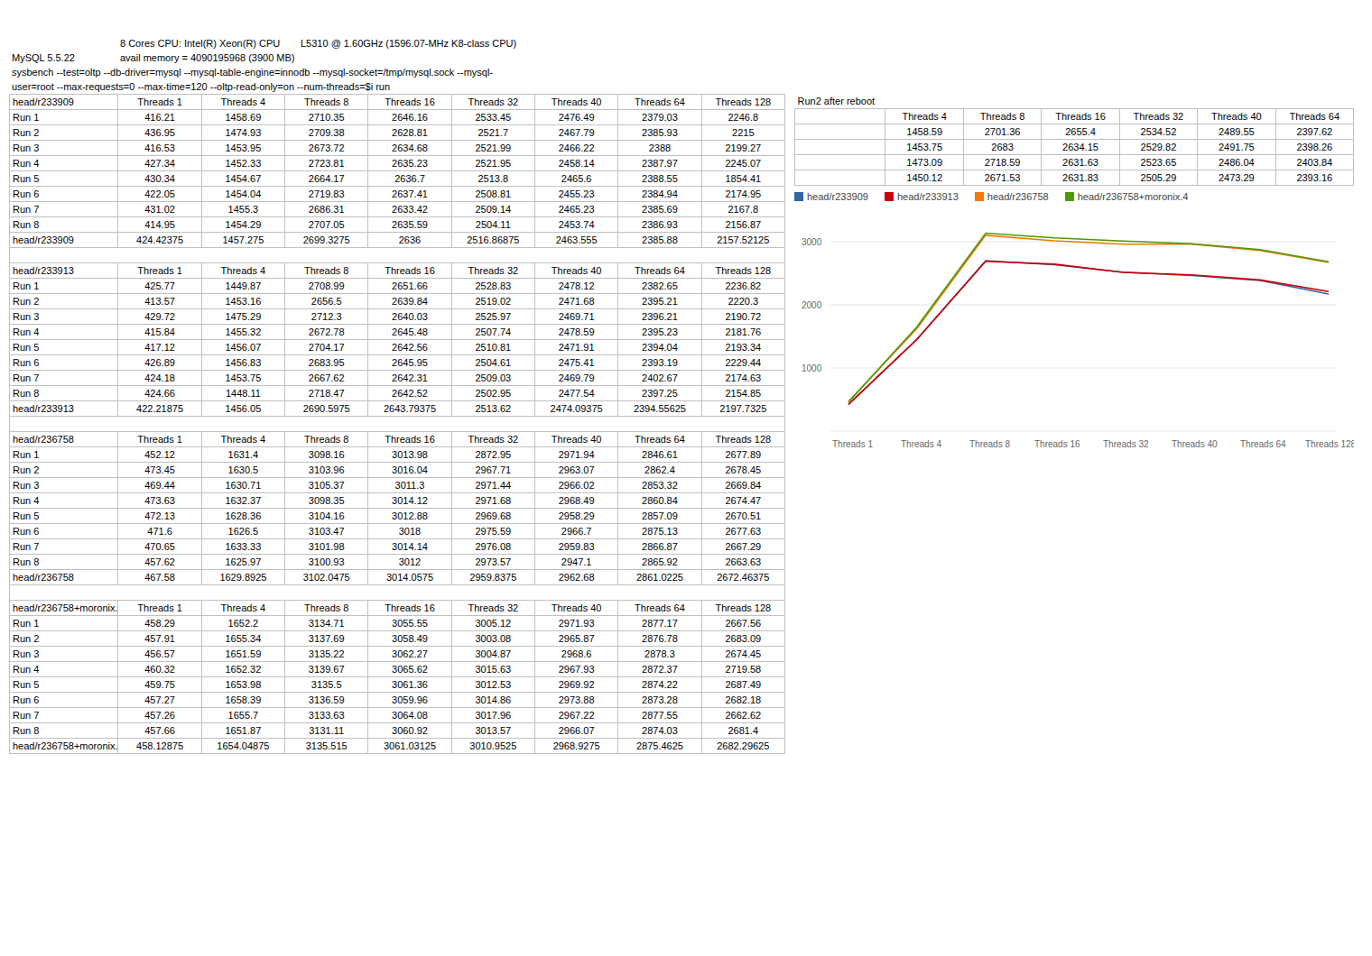| | 8 Cores CPU: Intel(R) Xeon(R) CPU | L5310 @ 1.60GHz (1596.07-MHz K8-class CPU) |
| MySQL 5.5.22 | avail memory = 4090195968 (3900 MB) | |
| sysbench --test=oltp --db-driver=mysql --mysql-table-engine=innodb --mysql-socket=/tmp/mysql.sock --mysql- |
| user=root --max-requests=0 --max-time=120 --oltp-read-only=on --num-threads=$i run |
| / head/r233909 / Threads 1 / Threads 4 / Threads 8 / Threads 16 / Threads 32 / Threads 40 / Threads 64 / Threads 128 / / Run 1 / 416.21 / 1458.69 / 2710.35 / 2646.16 / 2533.45 / 2476.49 / 2379.03 / 2246.8 / / Run 2 / 436.95 / 1474.93 / 2709.38 / 2628.81 / 2521.7 / 2467.79 / 2385.93 / 2215 / / Run 3 / 416.53 / 1453.95 / 2673.72 / 2634.68 / 2521.99 / 2466.22 / 2388 / 2199.27 / / Run 4 / 427.34 / 1452.33 / 2723.81 / 2635.23 / 2521.95 / 2458.14 / 2387.97 / 2245.07 / / Run 5 / 430.34 / 1454.67 / 2664.17 / 2636.7 / 2513.8 / 2465.6 / 2388.55 / 1854.41 / / Run 6 / 422.05 / 1454.04 / 2719.83 / 2637.41 / 2508.81 / 2455.23 / 2384.94 / 2174.95 / / Run 7 / 431.02 / 1455.3 / 2686.31 / 2633.42 / 2509.14 / 2465.23 / 2385.69 / 2167.8 / / Run 8 / 414.95 / 1454.29 / 2707.05 / 2635.59 / 2504.11 / 2453.74 / 2386.93 / 2156.87 / / head/r233909 / 424.42375 / 1457.275 / 2699.3275 / 2636 / 2516.86875 / 2463.555 / 2385.88 / 2157.52125 / / head/r233913 / Threads 1 / Threads 4 / Threads 8 / Threads 16 / Threads 32 / Threads 40 / Threads 64 / Threads 128 / / Run 1 / 425.77 / 1449.87 / 2708.99 / 2651.66 / 2528.83 / 2478.12 / 2382.65 / 2236.82 / / Run 2 / 413.57 / 1453.16 / 2656.5 / 2639.84 / 2519.02 / 2471.68 / 2395.21 / 2220.3 / / Run 3 / 429.72 / 1475.29 / 2712.3 / 2640.03 / 2525.97 / 2469.71 / 2396.21 / 2190.72 / / Run 4 / 415.84 / 1455.32 / 2672.78 / 2645.48 / 2507.74 / 2478.59 / 2395.23 / 2181.76 / / Run 5 / 417.12 / 1456.07 / 2704.17 / 2642.56 / 2510.81 / 2471.91 / 2394.04 / 2193.34 / / Run 6 / 426.89 / 1456.83 / 2683.95 / 2645.95 / 2504.61 / 2475.41 / 2393.19 / 2229.44 / / Run 7 / 424.18 / 1453.75 / 2667.62 / 2642.31 / 2509.03 / 2469.79 / 2402.67 / 2174.63 / / Run 8 / 424.66 / 1448.11 / 2718.47 / 2642.52 / 2502.95 / 2477.54 / 2397.25 / 2154.85 / / head/r233913 / 422.21875 / 1456.05 / 2690.5975 / 2643.79375 / 2513.62 / 2474.09375 / 2394.55625 / 2197.7325 / / head/r236758 / Threads 1 / Threads 4 / Threads 8 / Threads 16 / Threads 32 / Threads 40 / Threads 64 / Threads 128 / / Run 1 / 452.12 / 1631.4 / 3098.16 / 3013.98 / 2872.95 / 2971.94 / 2846.61 / 2677.89 / / Run 2 / 473.45 / 1630.5 / 3103.96 / 3016.04 / 2967.71 / 2963.07 / 2862.4 / 2678.45 / / Run 3 / 469.44 / 1630.71 / 3105.37 / 3011.3 / 2971.44 / 2966.02 / 2853.32 / 2669.84 / / Run 4 / 473.63 / 1632.37 / 3098.35 / 3014.12 / 2971.68 / 2968.49 / 2860.84 / 2674.47 / / Run 5 / 472.13 / 1628.36 / 3104.16 / 3012.88 / 2969.68 / 2958.29 / 2857.09 / 2670.51 / / Run 6 / 471.6 / 1626.5 / 3103.47 / 3018 / 2975.59 / 2966.7 / 2875.13 / 2677.63 / / Run 7 / 470.65 / 1633.33 / 3101.98 / 3014.14 / 2976.08 / 2959.83 / 2866.87 / 2667.29 / / Run 8 / 457.62 / 1625.97 / 3100.93 / 3012 / 2973.57 / 2947.1 / 2865.92 / 2663.63 / / head/r236758 / 467.58 / 1629.8925 / 3102.0475 / 3014.0575 / 2959.8375 / 2962.68 / 2861.0225 / 2672.46375 / / head/r236758+moronix.4 / Threads 1 / Threads 4 / Threads 8 / Threads 16 / Threads 32 / Threads 40 / Threads 64 / Threads 128 / / Run 1 / 458.29 / 1652.2 / 3134.71 / 3055.55 / 3005.12 / 2971.93 / 2877.17 / 2667.56 / / Run 2 / 457.91 / 1655.34 / 3137.69 / 3058.49 / 3003.08 / 2965.87 / 2876.78 / 2683.09 / / Run 3 / 456.57 / 1651.59 / 3135.22 / 3062.27 / 3004.87 / 2968.6 / 2878.3 / 2674.45 / / Run 4 / 460.32 / 1652.32 / 3139.67 / 3065.62 / 3015.63 / 2967.93 / 2872.37 / 2719.58 / / Run 5 / 459.75 / 1653.98 / 3135.5 / 3061.36 / 3012.53 / 2969.92 / 2874.22 / 2687.49 / / Run 6 / 457.27 / 1658.39 / 3136.59 / 3059.96 / 3014.86 / 2973.88 / 2873.28 / 2682.18 / / Run 7 / 457.26 / 1655.7 / 3133.63 / 3064.08 / 3017.96 / 2967.22 / 2877.55 / 2662.62 / / Run 8 / 457.66 / 1651.87 / 3131.11 / 3060.92 / 3013.57 / 2966.07 / 2874.03 / 2681.4 / / head/r236758+moronix.4 / 458.12875 / 1654.04875 / 3135.515 / 3061.03125 / 3010.9525 / 2968.9275 / 2875.4625 / 2682.29625 / | / Run2 after reboot / / / / / / / / / Threads 4 / Threads 8 / Threads 16 / Threads 32 / Threads 40 / Threads 64 / / / 1458.59 / 2701.36 / 2655.4 / 2534.52 / 2489.55 / 2397.62 / / / 1453.75 / 2683 / 2634.15 / 2529.82 / 2491.75 / 2398.26 / / / 1473.09 / 2718.59 / 2631.63 / 2523.65 / 2486.04 / 2403.84 / / / 1450.12 / 2671.53 / 2631.83 / 2505.29 / 2473.29 / 2393.16 / head/r233909 head/r233913 head/r236758 head/r236758+moronix.4 3000 2000 1000 Threads 1 Threads 4 Threads 8 Threads 16 Threads 32 Threads 40 Threads 64 Threads 128 |